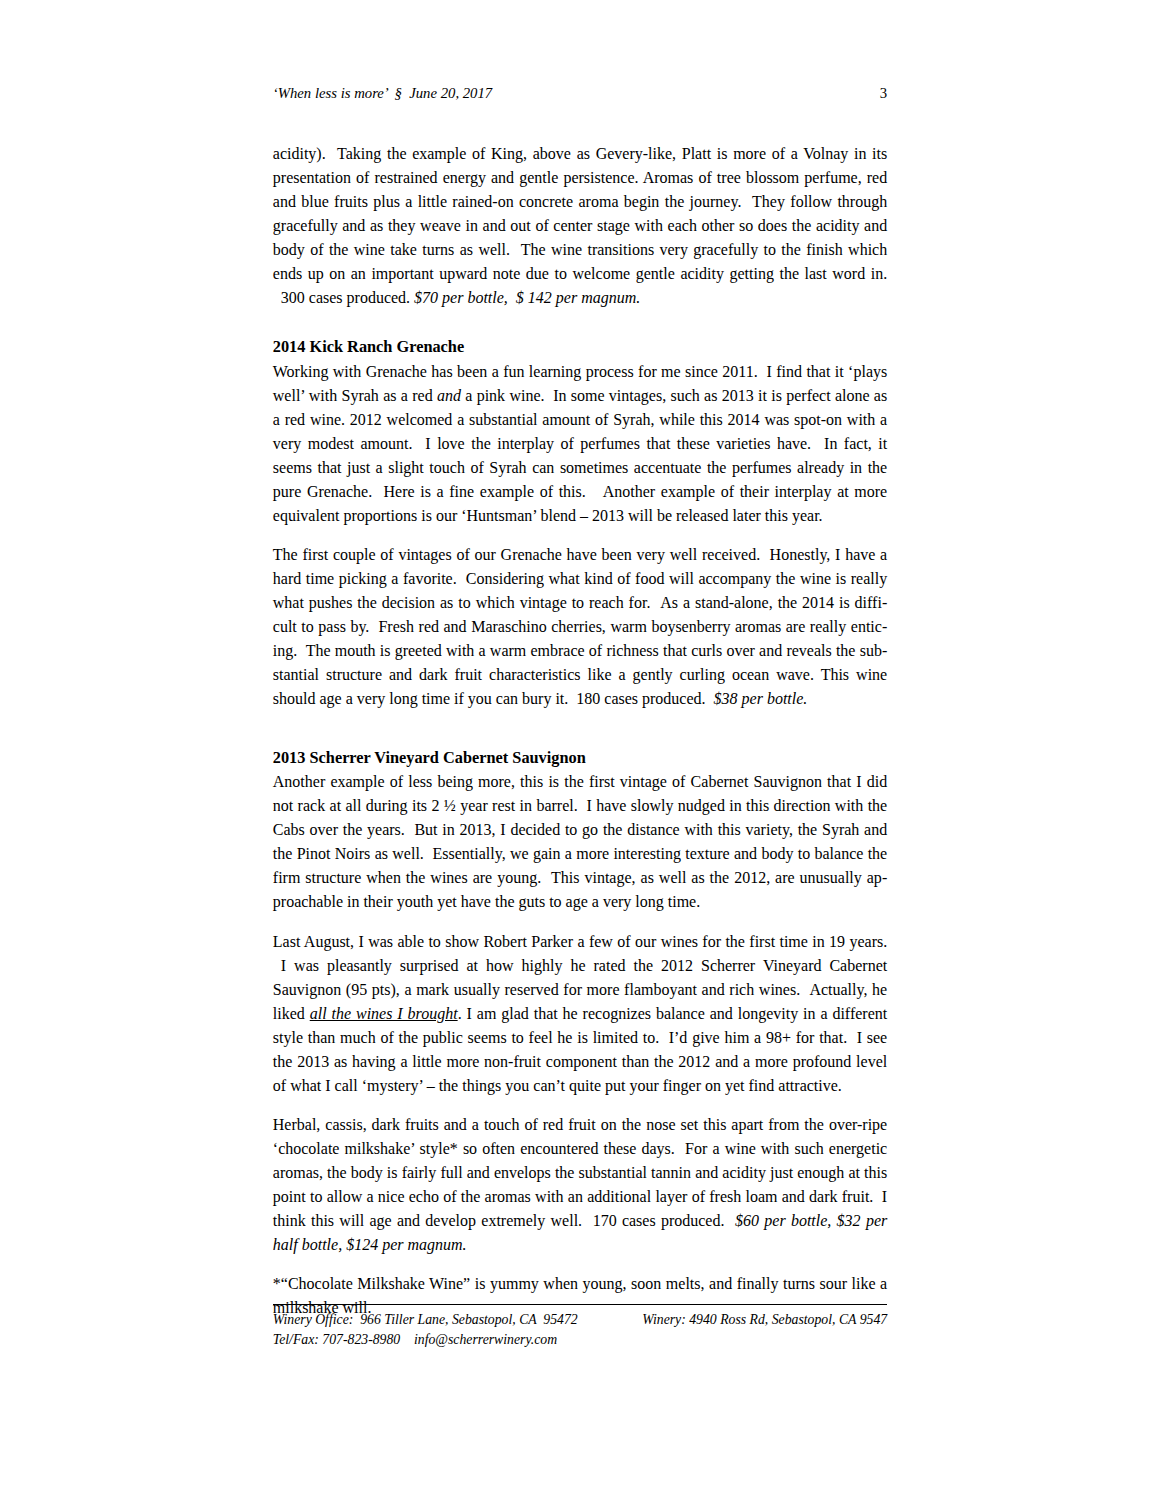‘When less is more’ § June 20, 2017 3
acidity). Taking the example of King, above as Gevery-like, Platt is more of a Volnay in its presentation of restrained energy and gentle persistence. Aromas of tree blossom perfume, red and blue fruits plus a little rained-on concrete aroma begin the journey. They follow through gracefully and as they weave in and out of center stage with each other so does the acidity and body of the wine take turns as well. The wine transitions very gracefully to the finish which ends up on an important upward note due to welcome gentle acidity getting the last word in. 300 cases produced. $70 per bottle, $ 142 per magnum.
2014 Kick Ranch Grenache
Working with Grenache has been a fun learning process for me since 2011. I find that it ‘plays well’ with Syrah as a red and a pink wine. In some vintages, such as 2013 it is perfect alone as a red wine. 2012 welcomed a substantial amount of Syrah, while this 2014 was spot-on with a very modest amount. I love the interplay of perfumes that these varieties have. In fact, it seems that just a slight touch of Syrah can sometimes accentuate the perfumes already in the pure Grenache. Here is a fine example of this. Another example of their interplay at more equivalent proportions is our ‘Huntsman’ blend – 2013 will be released later this year.
The first couple of vintages of our Grenache have been very well received. Honestly, I have a hard time picking a favorite. Considering what kind of food will accompany the wine is really what pushes the decision as to which vintage to reach for. As a stand-alone, the 2014 is difficult to pass by. Fresh red and Maraschino cherries, warm boysenberry aromas are really enticing. The mouth is greeted with a warm embrace of richness that curls over and reveals the substantial structure and dark fruit characteristics like a gently curling ocean wave. This wine should age a very long time if you can bury it. 180 cases produced. $38 per bottle.
2013 Scherrer Vineyard Cabernet Sauvignon
Another example of less being more, this is the first vintage of Cabernet Sauvignon that I did not rack at all during its 2 ½ year rest in barrel. I have slowly nudged in this direction with the Cabs over the years. But in 2013, I decided to go the distance with this variety, the Syrah and the Pinot Noirs as well. Essentially, we gain a more interesting texture and body to balance the firm structure when the wines are young. This vintage, as well as the 2012, are unusually approachable in their youth yet have the guts to age a very long time.
Last August, I was able to show Robert Parker a few of our wines for the first time in 19 years. I was pleasantly surprised at how highly he rated the 2012 Scherrer Vineyard Cabernet Sauvignon (95 pts), a mark usually reserved for more flamboyant and rich wines. Actually, he liked all the wines I brought. I am glad that he recognizes balance and longevity in a different style than much of the public seems to feel he is limited to. I’d give him a 98+ for that. I see the 2013 as having a little more non-fruit component than the 2012 and a more profound level of what I call ‘mystery’ – the things you can’t quite put your finger on yet find attractive.
Herbal, cassis, dark fruits and a touch of red fruit on the nose set this apart from the over-ripe ‘chocolate milkshake’ style* so often encountered these days. For a wine with such energetic aromas, the body is fairly full and envelops the substantial tannin and acidity just enough at this point to allow a nice echo of the aromas with an additional layer of fresh loam and dark fruit. I think this will age and develop extremely well. 170 cases produced. $60 per bottle, $32 per half bottle, $124 per magnum.
*“Chocolate Milkshake Wine” is yummy when young, soon melts, and finally turns sour like a milkshake will.
Winery Office: 966 Tiller Lane, Sebastopol, CA 95472 Winery: 4940 Ross Rd, Sebastopol, CA 9547
Tel/Fax: 707-823-8980 info@scherrerwinery.com